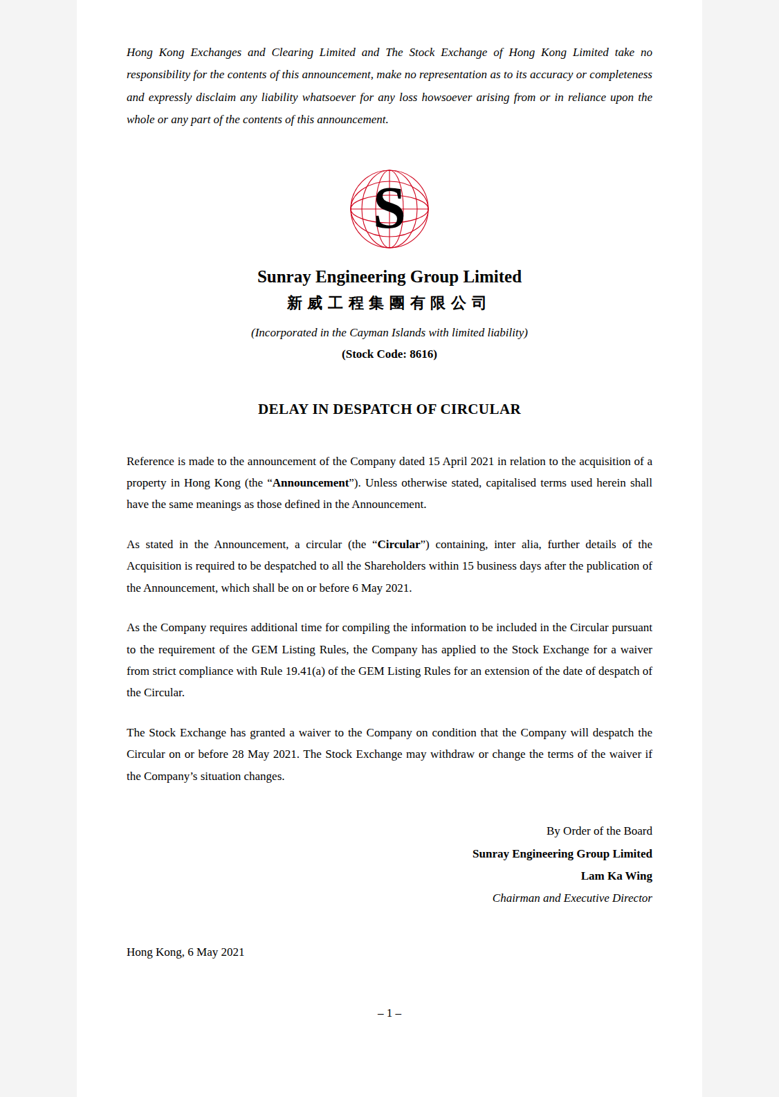Hong Kong Exchanges and Clearing Limited and The Stock Exchange of Hong Kong Limited take no responsibility for the contents of this announcement, make no representation as to its accuracy or completeness and expressly disclaim any liability whatsoever for any loss howsoever arising from or in reliance upon the whole or any part of the contents of this announcement.
S
Sunray Engineering Group Limited
新威工程集團有限公司
(Incorporated in the Cayman Islands with limited liability)
(Stock Code: 8616)
DELAY IN DESPATCH OF CIRCULAR
Reference is made to the announcement of the Company dated 15 April 2021 in relation to the acquisition of a property in Hong Kong (the “Announcement”). Unless otherwise stated, capitalised terms used herein shall have the same meanings as those defined in the Announcement.
As stated in the Announcement, a circular (the “Circular”) containing, inter alia, further details of the Acquisition is required to be despatched to all the Shareholders within 15 business days after the publication of the Announcement, which shall be on or before 6 May 2021.
As the Company requires additional time for compiling the information to be included in the Circular pursuant to the requirement of the GEM Listing Rules, the Company has applied to the Stock Exchange for a waiver from strict compliance with Rule 19.41(a) of the GEM Listing Rules for an extension of the date of despatch of the Circular.
The Stock Exchange has granted a waiver to the Company on condition that the Company will despatch the Circular on or before 28 May 2021. The Stock Exchange may withdraw or change the terms of the waiver if the Company’s situation changes.
By Order of the Board
Sunray Engineering Group Limited
Lam Ka Wing
Chairman and Executive Director
Hong Kong, 6 May 2021
– 1 –